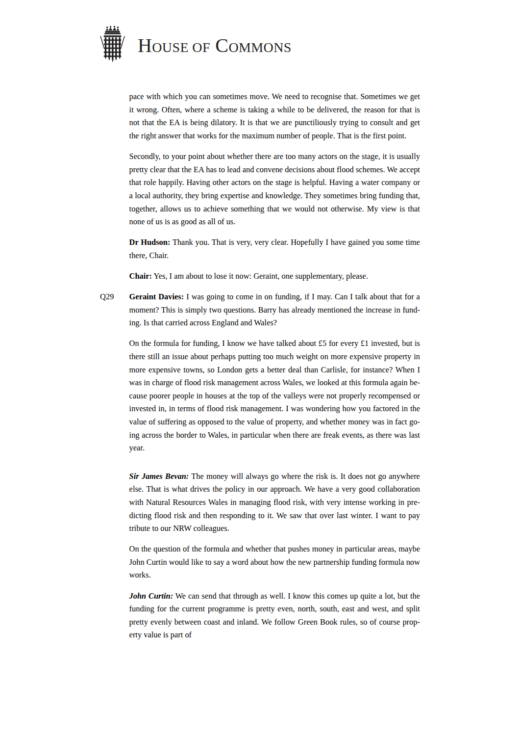HOUSE OF COMMONS
pace with which you can sometimes move. We need to recognise that. Sometimes we get it wrong. Often, where a scheme is taking a while to be delivered, the reason for that is not that the EA is being dilatory. It is that we are punctiliously trying to consult and get the right answer that works for the maximum number of people. That is the first point.
Secondly, to your point about whether there are too many actors on the stage, it is usually pretty clear that the EA has to lead and convene decisions about flood schemes. We accept that role happily. Having other actors on the stage is helpful. Having a water company or a local authority, they bring expertise and knowledge. They sometimes bring funding that, together, allows us to achieve something that we would not otherwise. My view is that none of us is as good as all of us.
Dr Hudson: Thank you. That is very, very clear. Hopefully I have gained you some time there, Chair.
Chair: Yes, I am about to lose it now: Geraint, one supplementary, please.
Q29
Geraint Davies: I was going to come in on funding, if I may. Can I talk about that for a moment? This is simply two questions. Barry has already mentioned the increase in funding. Is that carried across England and Wales?
On the formula for funding, I know we have talked about £5 for every £1 invested, but is there still an issue about perhaps putting too much weight on more expensive property in more expensive towns, so London gets a better deal than Carlisle, for instance? When I was in charge of flood risk management across Wales, we looked at this formula again because poorer people in houses at the top of the valleys were not properly recompensed or invested in, in terms of flood risk management. I was wondering how you factored in the value of suffering as opposed to the value of property, and whether money was in fact going across the border to Wales, in particular when there are freak events, as there was last year.
Sir James Bevan: The money will always go where the risk is. It does not go anywhere else. That is what drives the policy in our approach. We have a very good collaboration with Natural Resources Wales in managing flood risk, with very intense working in predicting flood risk and then responding to it. We saw that over last winter. I want to pay tribute to our NRW colleagues.
On the question of the formula and whether that pushes money in particular areas, maybe John Curtin would like to say a word about how the new partnership funding formula now works.
John Curtin: We can send that through as well. I know this comes up quite a lot, but the funding for the current programme is pretty even, north, south, east and west, and split pretty evenly between coast and inland. We follow Green Book rules, so of course property value is part of